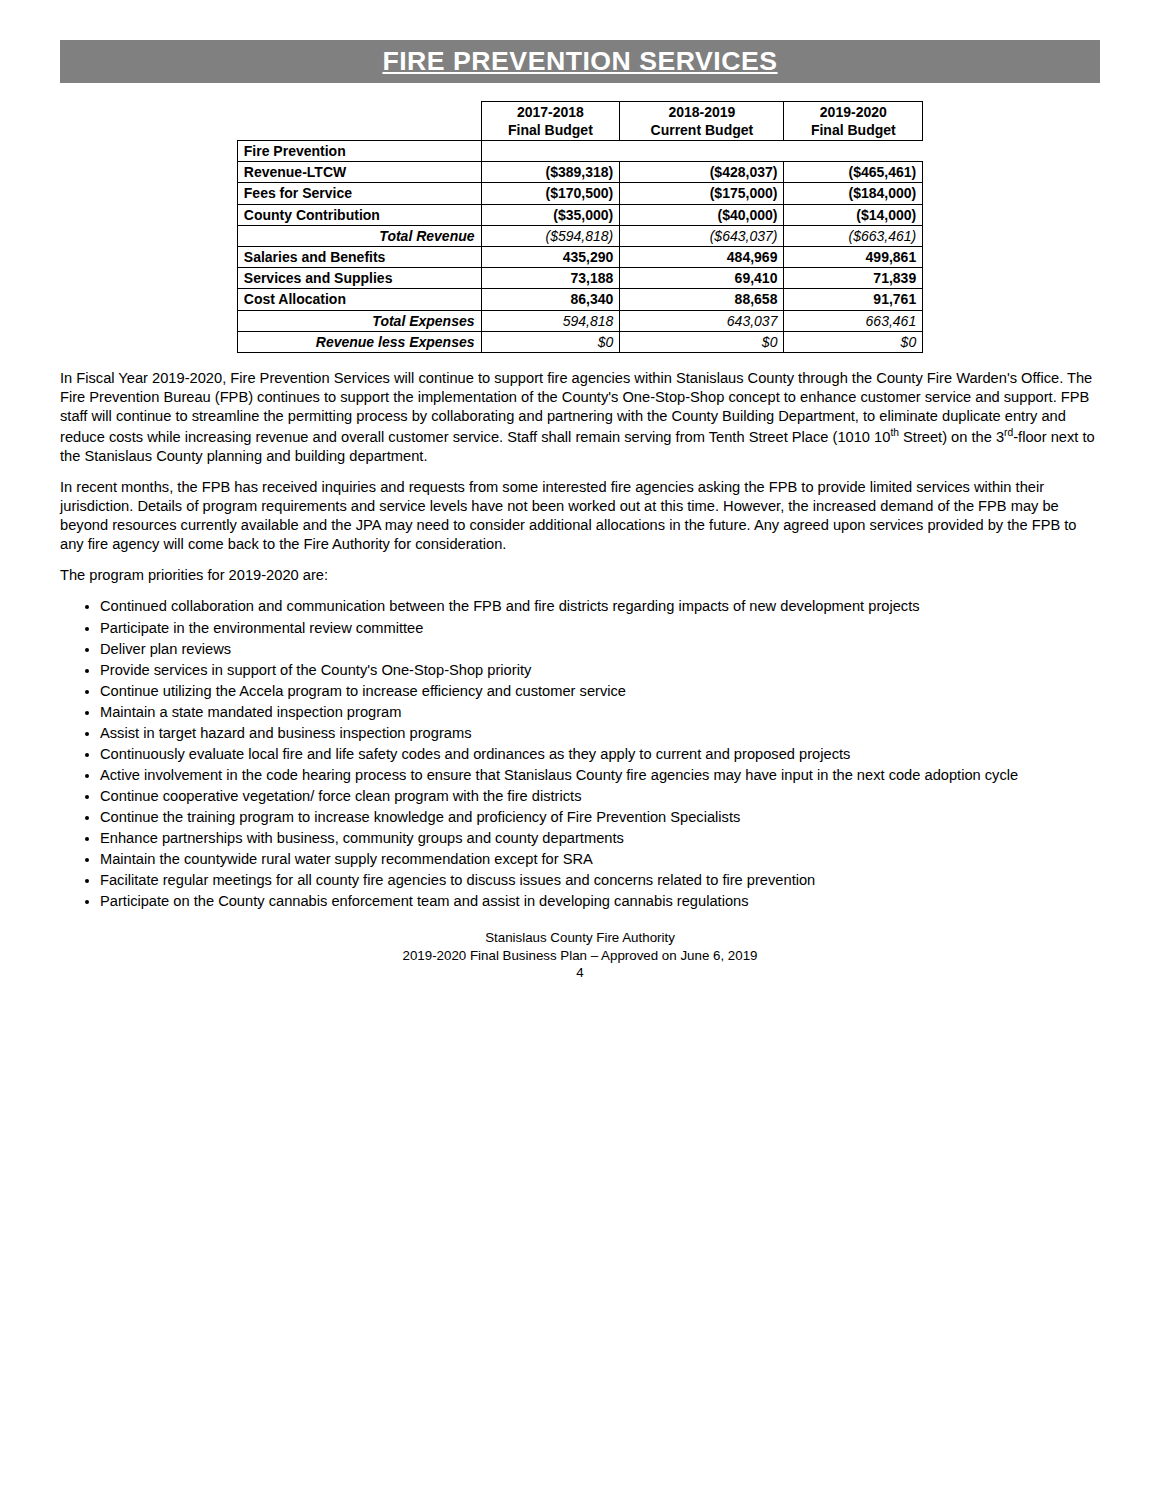FIRE PREVENTION SERVICES
| | 2017-2018 Final Budget | 2018-2019 Current Budget | 2019-2020 Final Budget |
| Fire Prevention | | | |
| Revenue-LTCW | ($389,318) | ($428,037) | ($465,461) |
| Fees for Service | ($170,500) | ($175,000) | ($184,000) |
| County Contribution | ($35,000) | ($40,000) | ($14,000) |
| Total Revenue | ($594,818) | ($643,037) | ($663,461) |
| Salaries and Benefits | 435,290 | 484,969 | 499,861 |
| Services and Supplies | 73,188 | 69,410 | 71,839 |
| Cost Allocation | 86,340 | 88,658 | 91,761 |
| Total Expenses | 594,818 | 643,037 | 663,461 |
| Revenue less Expenses | $0 | $0 | $0 |
In Fiscal Year 2019-2020, Fire Prevention Services will continue to support fire agencies within Stanislaus County through the County Fire Warden's Office. The Fire Prevention Bureau (FPB) continues to support the implementation of the County's One-Stop-Shop concept to enhance customer service and support. FPB staff will continue to streamline the permitting process by collaborating and partnering with the County Building Department, to eliminate duplicate entry and reduce costs while increasing revenue and overall customer service. Staff shall remain serving from Tenth Street Place (1010 10th Street) on the 3rd-floor next to the Stanislaus County planning and building department.
In recent months, the FPB has received inquiries and requests from some interested fire agencies asking the FPB to provide limited services within their jurisdiction. Details of program requirements and service levels have not been worked out at this time. However, the increased demand of the FPB may be beyond resources currently available and the JPA may need to consider additional allocations in the future. Any agreed upon services provided by the FPB to any fire agency will come back to the Fire Authority for consideration.
The program priorities for 2019-2020 are:
Continued collaboration and communication between the FPB and fire districts regarding impacts of new development projects
Participate in the environmental review committee
Deliver plan reviews
Provide services in support of the County's One-Stop-Shop priority
Continue utilizing the Accela program to increase efficiency and customer service
Maintain a state mandated inspection program
Assist in target hazard and business inspection programs
Continuously evaluate local fire and life safety codes and ordinances as they apply to current and proposed projects
Active involvement in the code hearing process to ensure that Stanislaus County fire agencies may have input in the next code adoption cycle
Continue cooperative vegetation/ force clean program with the fire districts
Continue the training program to increase knowledge and proficiency of Fire Prevention Specialists
Enhance partnerships with business, community groups and county departments
Maintain the countywide rural water supply recommendation except for SRA
Facilitate regular meetings for all county fire agencies to discuss issues and concerns related to fire prevention
Participate on the County cannabis enforcement team and assist in developing cannabis regulations
Stanislaus County Fire Authority
2019-2020 Final Business Plan – Approved on June 6, 2019
4